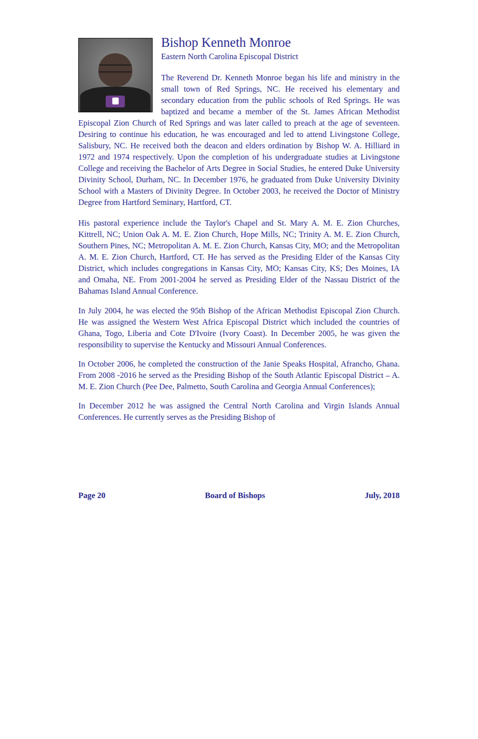Bishop Kenneth Monroe
Eastern North Carolina Episcopal District
The Reverend Dr. Kenneth Monroe began his life and ministry in the small town of Red Springs, NC. He received his elementary and secondary education from the public schools of Red Springs. He was baptized and became a member of the St. James African Methodist Episcopal Zion Church of Red Springs and was later called to preach at the age of seventeen. Desiring to continue his education, he was encouraged and led to attend Livingstone College, Salisbury, NC. He received both the deacon and elders ordination by Bishop W. A. Hilliard in 1972 and 1974 respectively. Upon the completion of his undergraduate studies at Livingstone College and receiving the Bachelor of Arts Degree in Social Studies, he entered Duke University Divinity School, Durham, NC. In December 1976, he graduated from Duke University Divinity School with a Masters of Divinity Degree. In October 2003, he received the Doctor of Ministry Degree from Hartford Seminary, Hartford, CT.
His pastoral experience include the Taylor's Chapel and St. Mary A. M. E. Zion Churches, Kittrell, NC; Union Oak A. M. E. Zion Church, Hope Mills, NC; Trinity A. M. E. Zion Church, Southern Pines, NC; Metropolitan A. M. E. Zion Church, Kansas City, MO; and the Metropolitan A. M. E. Zion Church, Hartford, CT. He has served as the Presiding Elder of the Kansas City District, which includes congregations in Kansas City, MO; Kansas City, KS; Des Moines, IA and Omaha, NE. From 2001-2004 he served as Presiding Elder of the Nassau District of the Bahamas Island Annual Conference.
In July 2004, he was elected the 95th Bishop of the African Methodist Episcopal Zion Church. He was assigned the Western West Africa Episcopal District which included the countries of Ghana, Togo, Liberia and Cote D'Ivoire (Ivory Coast). In December 2005, he was given the responsibility to supervise the Kentucky and Missouri Annual Conferences.
In October 2006, he completed the construction of the Janie Speaks Hospital, Afrancho, Ghana. From 2008 -2016 he served as the Presiding Bishop of the South Atlantic Episcopal District – A. M. E. Zion Church (Pee Dee, Palmetto, South Carolina and Georgia Annual Conferences);
In December 2012 he was assigned the Central North Carolina and Virgin Islands Annual Conferences. He currently serves as the Presiding Bishop of
Page 20 Board of Bishops July, 2018